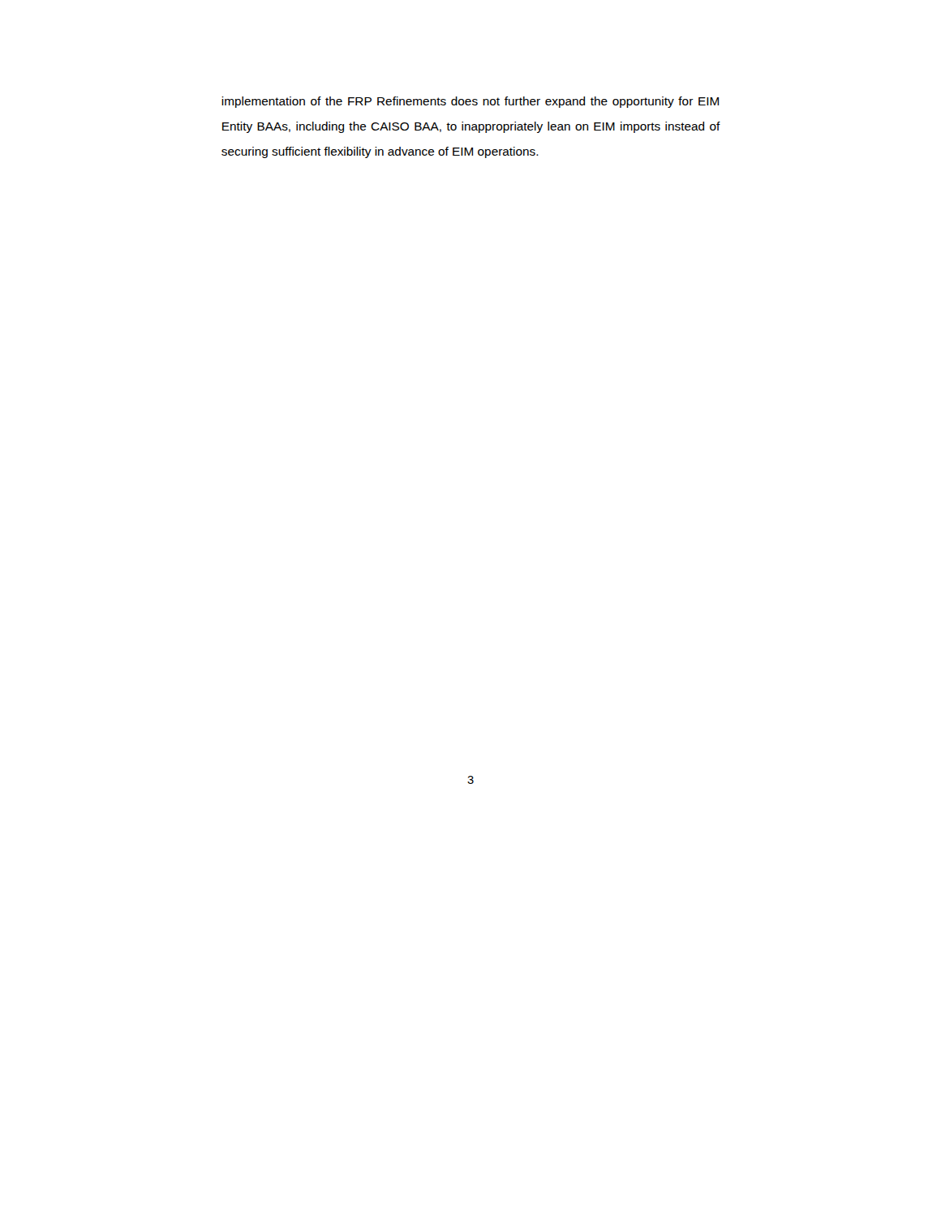implementation of the FRP Refinements does not further expand the opportunity for EIM Entity BAAs, including the CAISO BAA, to inappropriately lean on EIM imports instead of securing sufficient flexibility in advance of EIM operations.
3